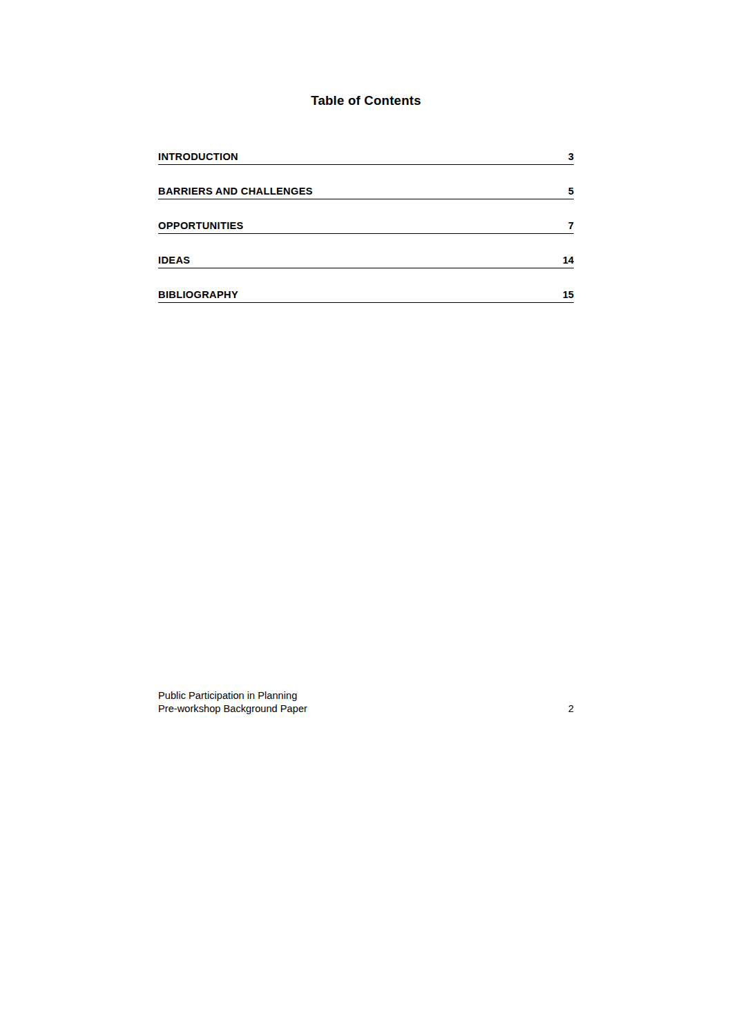Table of Contents
INTRODUCTION 3
BARRIERS AND CHALLENGES 5
OPPORTUNITIES 7
IDEAS 14
BIBLIOGRAPHY 15
Public Participation in Planning
Pre-workshop Background Paper
2